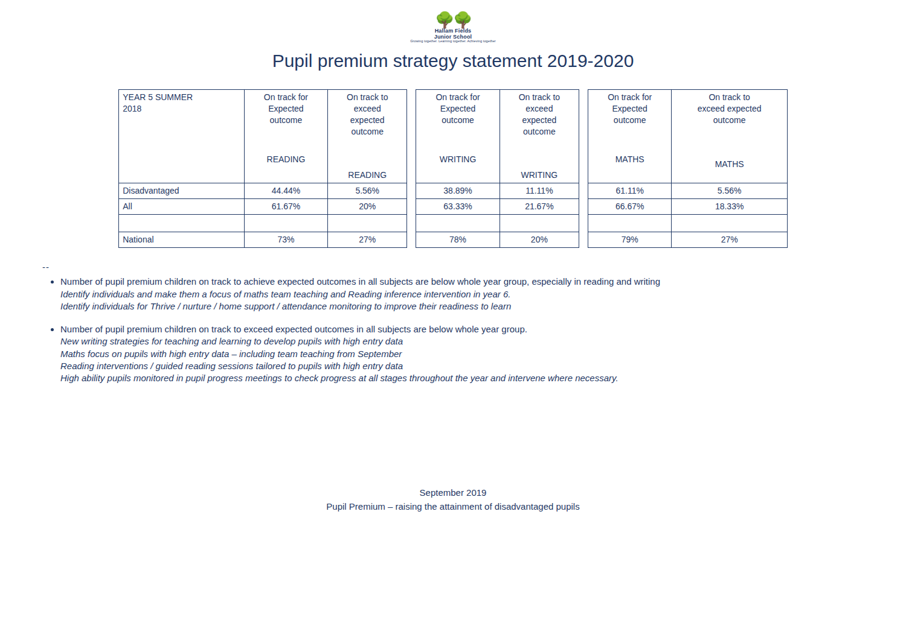🌳🌳
Hallam Fields
Junior School
Growing together. Learning together. Achieving together
Pupil premium strategy statement 2019-2020
| YEAR 5 SUMMER 2018 | On track for Expected outcome READING | On track to exceed expected outcome READING | | On track for Expected outcome WRITING | On track to exceed expected outcome WRITING | | On track for Expected outcome MATHS | On track to exceed expected outcome MATHS |
| Disadvantaged | 44.44% | 5.56% | | 38.89% | 11.11% | | 61.11% | 5.56% |
| All | 61.67% | 20% | | 63.33% | 21.67% | | 66.67% | 18.33% |
| National | 73% | 27% | | 78% | 20% | | 79% | 27% |
--
Number of pupil premium children on track to achieve expected outcomes in all subjects are below whole year group, especially in reading and writing Identify individuals and make them a focus of maths team teaching and Reading inference intervention in year 6. Identify individuals for Thrive / nurture / home support / attendance monitoring to improve their readiness to learn
Number of pupil premium children on track to exceed expected outcomes in all subjects are below whole year group. New writing strategies for teaching and learning to develop pupils with high entry data Maths focus on pupils with high entry data – including team teaching from September Reading interventions / guided reading sessions tailored to pupils with high entry data High ability pupils monitored in pupil progress meetings to check progress at all stages throughout the year and intervene where necessary.
September 2019
Pupil Premium – raising the attainment of disadvantaged pupils